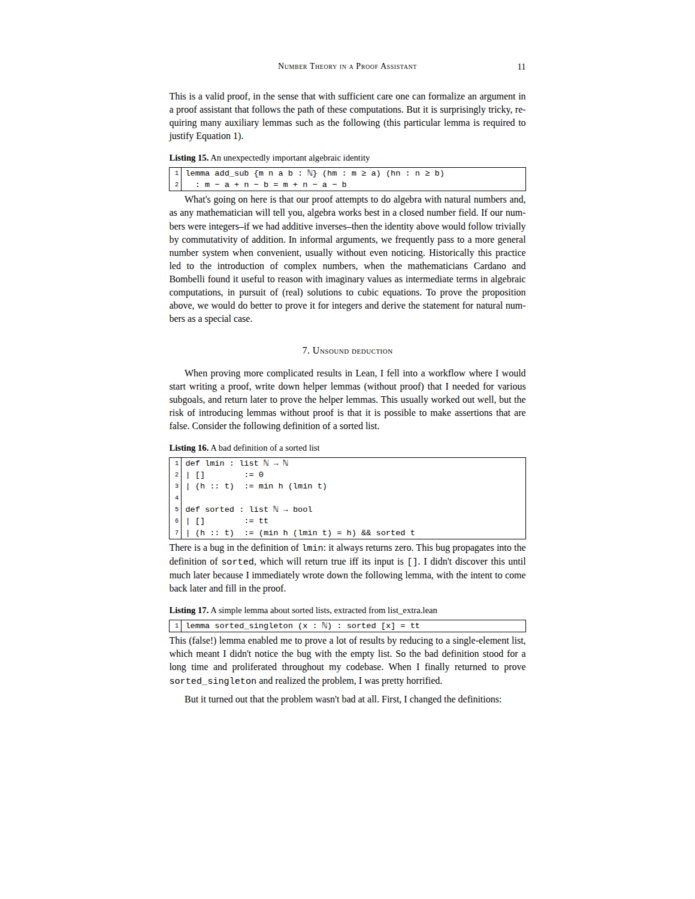Number Theory in a Proof Assistant 11
This is a valid proof, in the sense that with sufficient care one can formalize an argument in a proof assistant that follows the path of these computations. But it is surprisingly tricky, requiring many auxiliary lemmas such as the following (this particular lemma is required to justify Equation 1).
Listing 15. An unexpectedly important algebraic identity
| 1 | lemma add_sub {m n a b : ℕ} (hm : m ≥ a) (hn : n ≥ b) |
| 2 | : m − a + n − b = m + n − a − b |
What's going on here is that our proof attempts to do algebra with natural numbers and, as any mathematician will tell you, algebra works best in a closed number field. If our numbers were integers–if we had additive inverses–then the identity above would follow trivially by commutativity of addition. In informal arguments, we frequently pass to a more general number system when convenient, usually without even noticing. Historically this practice led to the introduction of complex numbers, when the mathematicians Cardano and Bombelli found it useful to reason with imaginary values as intermediate terms in algebraic computations, in pursuit of (real) solutions to cubic equations. To prove the proposition above, we would do better to prove it for integers and derive the statement for natural numbers as a special case.
7. Unsound deduction
When proving more complicated results in Lean, I fell into a workflow where I would start writing a proof, write down helper lemmas (without proof) that I needed for various subgoals, and return later to prove the helper lemmas. This usually worked out well, but the risk of introducing lemmas without proof is that it is possible to make assertions that are false. Consider the following definition of a sorted list.
Listing 16. A bad definition of a sorted list
| 1 | def lmin : list ℕ → ℕ |
| 2 | / [] := 0 |
| 3 | / (h :: t) := min h (lmin t) |
| 4 | |
| 5 | def sorted : list ℕ → bool |
| 6 | / [] := tt |
| 7 | / (h :: t) := (min h (lmin t) = h) && sorted t |
There is a bug in the definition of lmin: it always returns zero. This bug propagates into the definition of sorted, which will return true iff its input is []. I didn't discover this until much later because I immediately wrote down the following lemma, with the intent to come back later and fill in the proof.
Listing 17. A simple lemma about sorted lists, extracted from list_extra.lean
| 1 | lemma sorted_singleton (x : ℕ) : sorted [x] = tt |
This (false!) lemma enabled me to prove a lot of results by reducing to a single-element list, which meant I didn't notice the bug with the empty list. So the bad definition stood for a long time and proliferated throughout my codebase. When I finally returned to prove sorted_singleton and realized the problem, I was pretty horrified.
But it turned out that the problem wasn't bad at all. First, I changed the definitions: